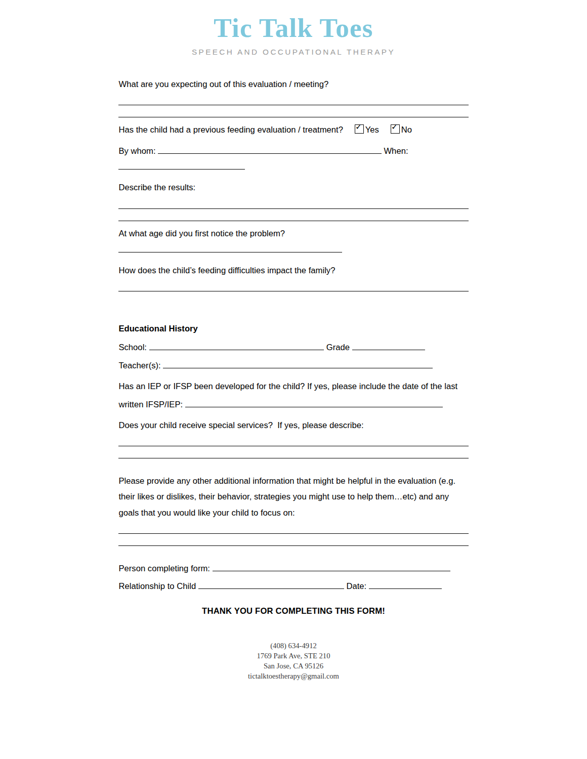Tic Talk Toes
Speech and Occupational Therapy
What are you expecting out of this evaluation / meeting?
Has the child had a previous feeding evaluation / treatment? Yes No
By whom: When:
Describe the results:
At what age did you first notice the problem?
How does the child’s feeding difficulties impact the family?
Educational History
School: Grade
Teacher(s):
Has an IEP or IFSP been developed for the child? If yes, please include the date of the last
written IFSP/IEP:
Does your child receive special services? If yes, please describe:
Please provide any other additional information that might be helpful in the evaluation (e.g. their likes or dislikes, their behavior, strategies you might use to help them…etc) and any goals that you would like your child to focus on:
Person completing form:
Relationship to Child Date:
THANK YOU FOR COMPLETING THIS FORM!
(408) 634-4912
1769 Park Ave, STE 210
San Jose, CA 95126
tictalktoestherapy@gmail.com